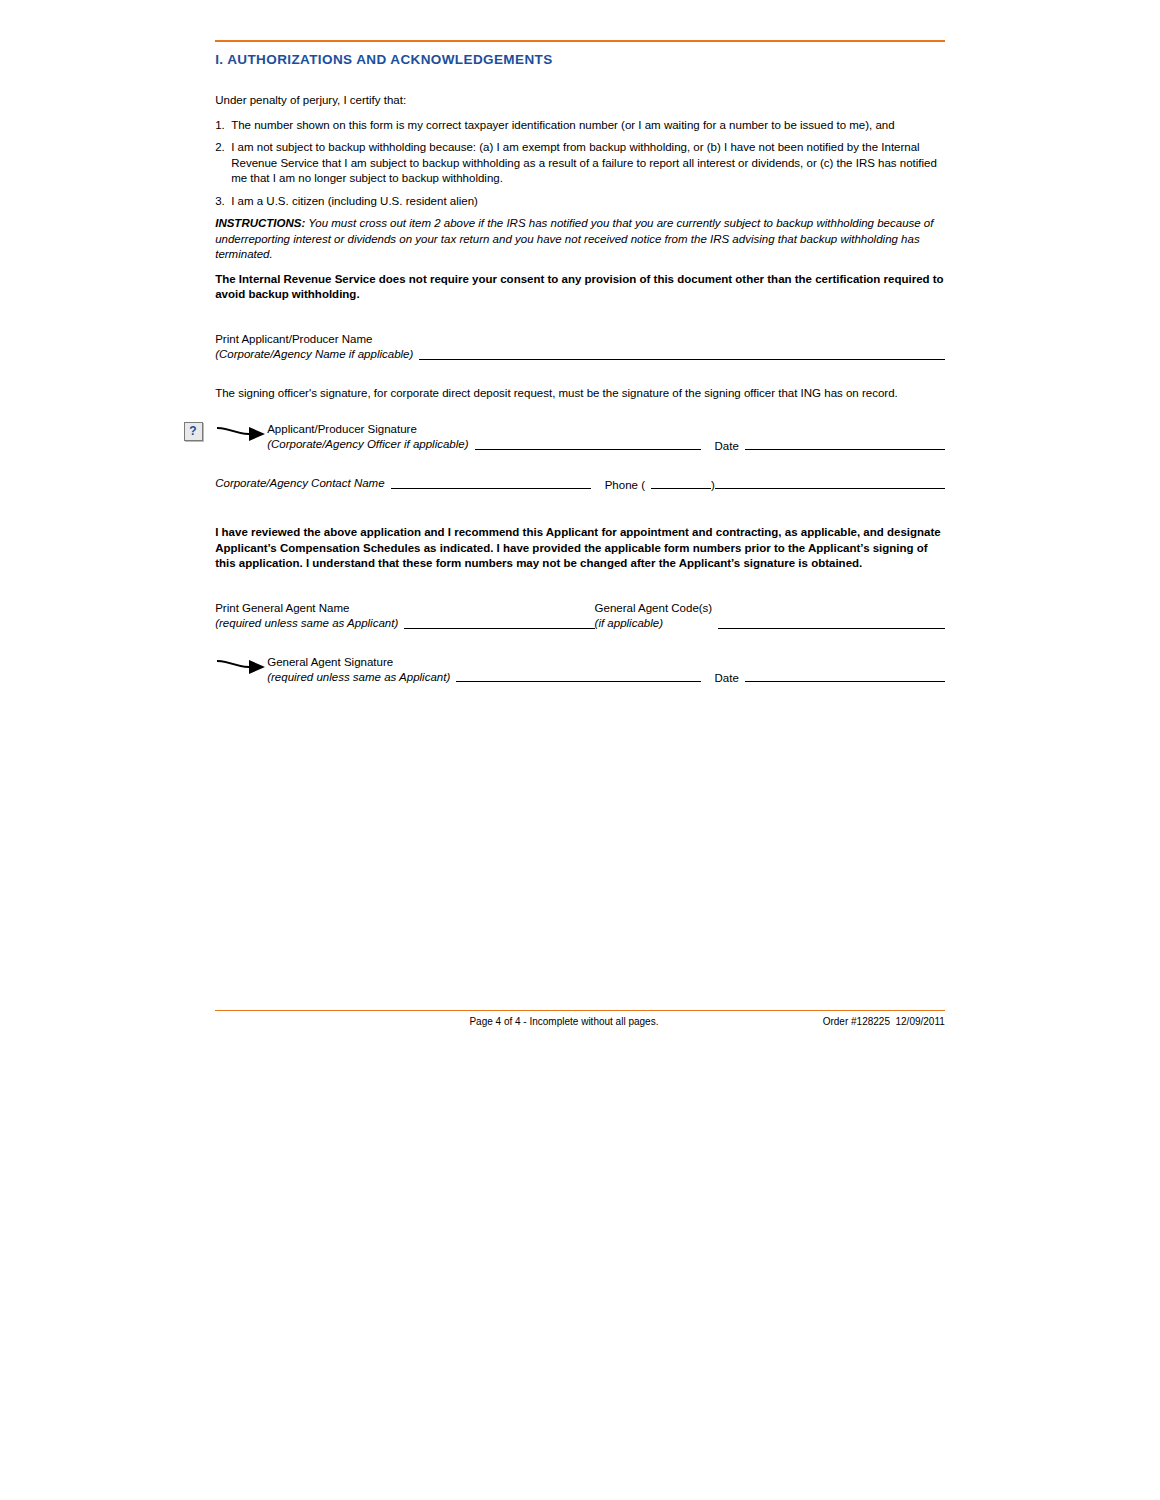I. AUTHORIZATIONS AND ACKNOWLEDGEMENTS
Under penalty of perjury, I certify that:
1.
The number shown on this form is my correct taxpayer identification number (or I am waiting for a number to be issued to me), and
2.
I am not subject to backup withholding because: (a) I am exempt from backup withholding, or (b) I have not been notified by the Internal Revenue Service that I am subject to backup withholding as a result of a failure to report all interest or dividends, or (c) the IRS has notified me that I am no longer subject to backup withholding.
3.
I am a U.S. citizen (including U.S. resident alien)
INSTRUCTIONS: You must cross out item 2 above if the IRS has notified you that you are currently subject to backup withholding because of underreporting interest or dividends on your tax return and you have not received notice from the IRS advising that backup withholding has terminated.
The Internal Revenue Service does not require your consent to any provision of this document other than the certification required to avoid backup withholding.
Print Applicant/Producer Name
(Corporate/Agency Name if applicable)
The signing officer's signature, for corporate direct deposit request, must be the signature of the signing officer that ING has on record.
?
Applicant/Producer Signature
(Corporate/Agency Officer if applicable)
Date
Corporate/Agency Contact Name
Phone (
)
I have reviewed the above application and I recommend this Applicant for appointment and contracting, as applicable, and designate Applicant’s Compensation Schedules as indicated. I have provided the applicable form numbers prior to the Applicant’s signing of this application. I understand that these form numbers may not be changed after the Applicant’s signature is obtained.
Print General Agent Name
(required unless same as Applicant)
General Agent Code(s)
(if applicable)
General Agent Signature
(required unless same as Applicant)
Date
Page 4 of 4 - Incomplete without all pages.
Order #128225 12/09/2011